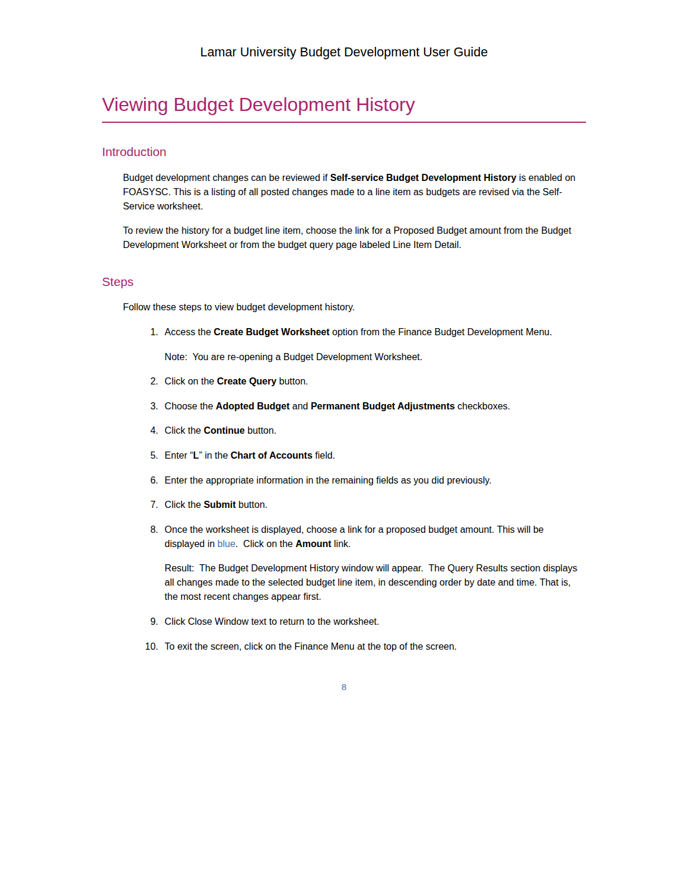Lamar University Budget Development User Guide
Viewing Budget Development History
Introduction
Budget development changes can be reviewed if Self-service Budget Development History is enabled on FOASYSC. This is a listing of all posted changes made to a line item as budgets are revised via the Self-Service worksheet.
To review the history for a budget line item, choose the link for a Proposed Budget amount from the Budget Development Worksheet or from the budget query page labeled Line Item Detail.
Steps
Follow these steps to view budget development history.
Access the Create Budget Worksheet option from the Finance Budget Development Menu.
Note: You are re-opening a Budget Development Worksheet.
Click on the Create Query button.
Choose the Adopted Budget and Permanent Budget Adjustments checkboxes.
Click the Continue button.
Enter “L” in the Chart of Accounts field.
Enter the appropriate information in the remaining fields as you did previously.
Click the Submit button.
Once the worksheet is displayed, choose a link for a proposed budget amount. This will be displayed in blue. Click on the Amount link.
Result: The Budget Development History window will appear. The Query Results section displays all changes made to the selected budget line item, in descending order by date and time. That is, the most recent changes appear first.
Click Close Window text to return to the worksheet.
To exit the screen, click on the Finance Menu at the top of the screen.
8